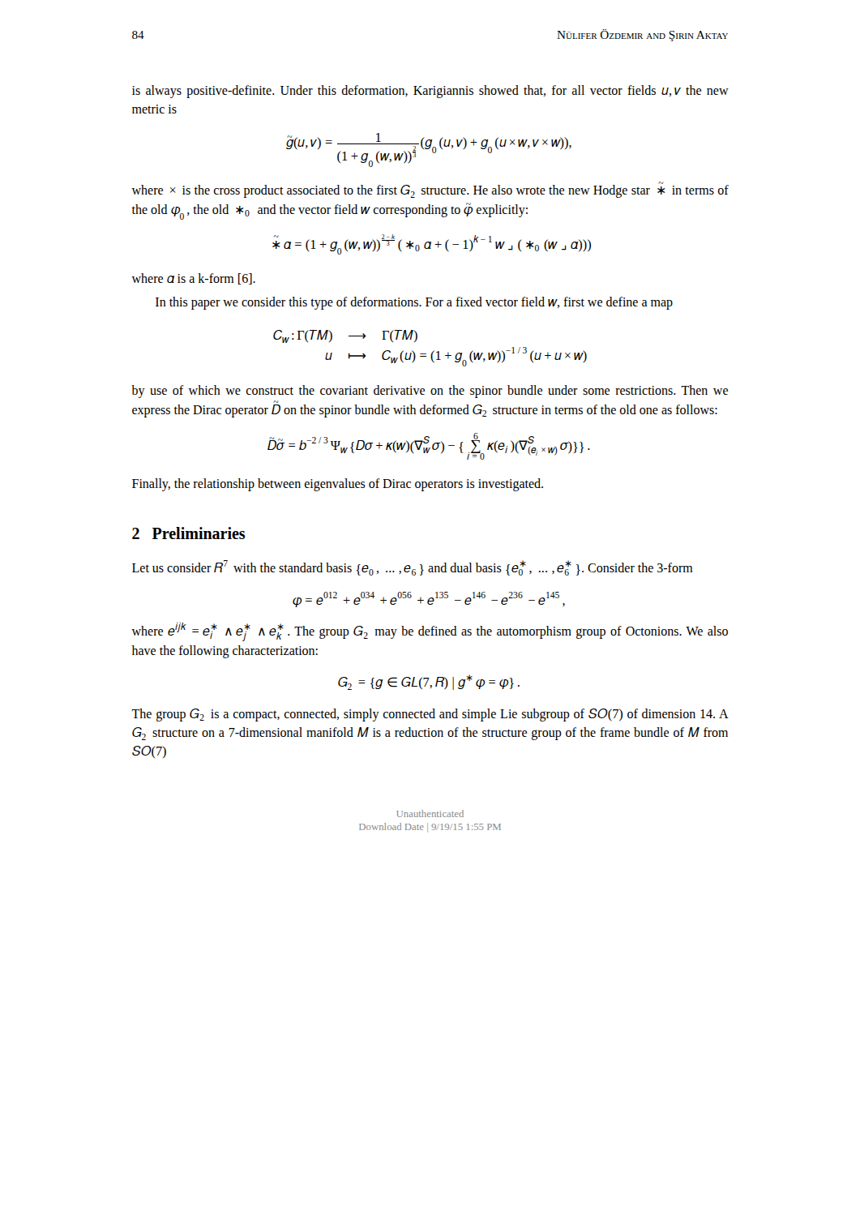84 Nülifer Özdemir and Şirin Aktay
is always positive-definite. Under this deformation, Karigiannis showed that, for all vector fields u,v the new metric is
g~ (u,v) = 1 (1+g0(w,w)) 23 ( g0(u,v) + g0(u×w,v×w) ) ,
where × is the cross product associated to the first G2 structure. He also wrote the new Hodge star ∗~ in terms of the old φ0, the old ∗0 and the vector field w corresponding to φ~ explicitly:
∗~α = (1+g0(w,w)) 2−k3 ( ∗0α + (−1)k−1 w⌟ (∗0(w⌟α)) )
where α is a k-form [6].
In this paper we consider this type of deformations. For a fixed vector field w, first we define a map
| C w : Γ ( T M ) | ⟶ | Γ ( T M ) |
| u | ⟼ | C w ( u ) = ( 1 + g 0 ( w , w ) ) − 1 / 3 ( u + u × w ) |
by use of which we construct the covariant derivative on the spinor bundle under some restrictions. Then we express the Dirac operator D~ on the spinor bundle with deformed G2 structure in terms of the old one as follows:
D~ σ~ = b−2/3 Ψw { Dσ + κ(w) (∇wSσ) − { ∑ i=0 6 κ(ei) (∇(ei×w)Sσ) } } .
Finally, the relationship between eigenvalues of Dirac operators is investigated.
2 Preliminaries
Let us consider R7 with the standard basis {e0,...,e6} and dual basis {e0∗,...,e6∗}. Consider the 3-form
φ= e012+ e034+ e056+ e135− e146− e236− e145,
where eijk=ei∗∧ej∗∧ek∗. The group G2 may be defined as the automorphism group of Octonions. We also have the following characterization:
G2 = { g∈GL(7,R) | g∗φ=φ } .
The group G2 is a compact, connected, simply connected and simple Lie subgroup of SO(7) of dimension 14. A G2 structure on a 7-dimensional manifold M is a reduction of the structure group of the frame bundle of M from SO(7)
Unauthenticated
Download Date | 9/19/15 1:55 PM